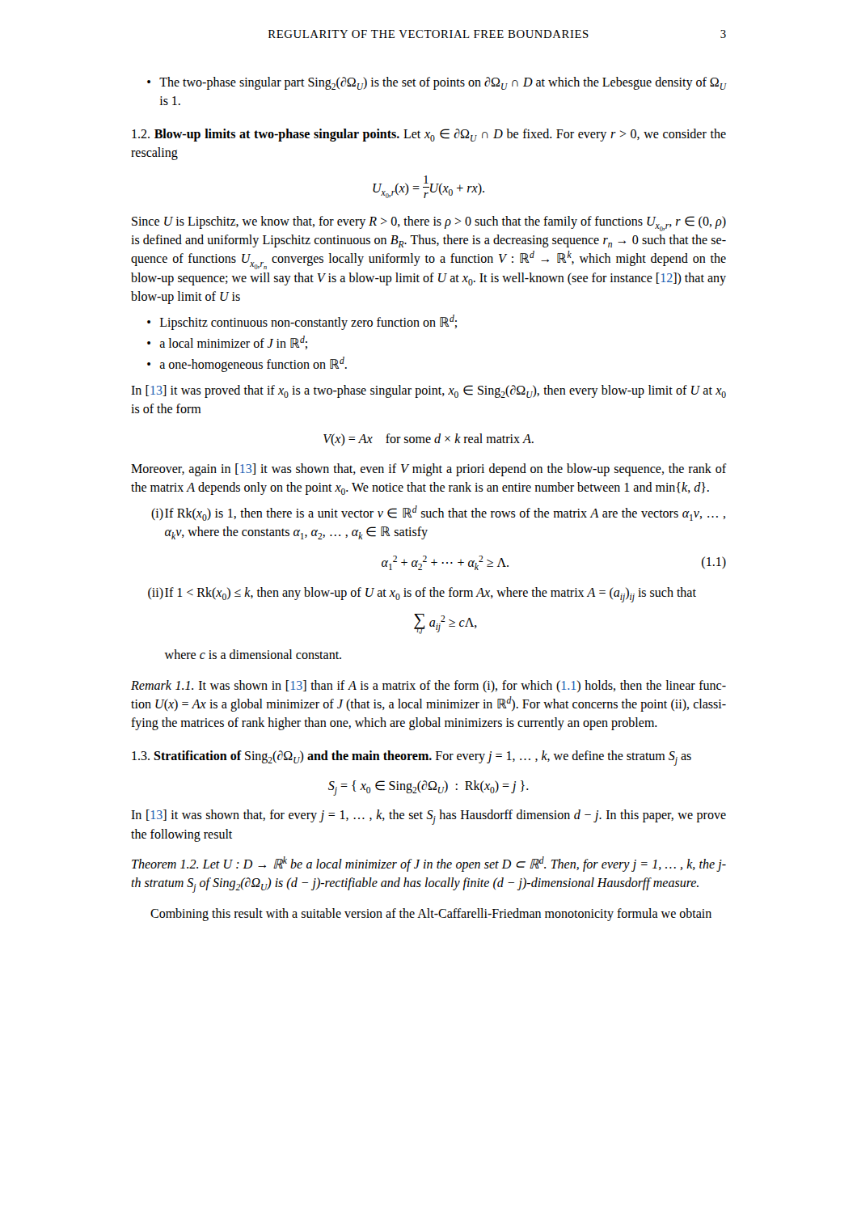REGULARITY OF THE VECTORIAL FREE BOUNDARIES 3
The two-phase singular part Sing2(∂ΩU) is the set of points on ∂ΩU ∩ D at which the Lebesgue density of ΩU is 1.
1.2. Blow-up limits at two-phase singular points. Let x0 ∈ ∂ΩU ∩ D be fixed. For every r > 0, we consider the rescaling
Ux0,r(x) = 1 r U(x0 + rx).
Since U is Lipschitz, we know that, for every R > 0, there is ρ > 0 such that the family of functions Ux0,r, r ∈ (0, ρ) is defined and uniformly Lipschitz continuous on BR. Thus, there is a decreasing sequence rn → 0 such that the sequence of functions Ux0,rn converges locally uniformly to a function V : ℝd → ℝk, which might depend on the blow-up sequence; we will say that V is a blow-up limit of U at x0. It is well-known (see for instance [12]) that any blow-up limit of U is
Lipschitz continuous non-constantly zero function on ℝd;
a local minimizer of J in ℝd;
a one-homogeneous function on ℝd.
In [13] it was proved that if x0 is a two-phase singular point, x0 ∈ Sing2(∂ΩU), then every blow-up limit of U at x0 is of the form
V(x) = Ax for some d × k real matrix A.
Moreover, again in [13] it was shown that, even if V might a priori depend on the blow-up sequence, the rank of the matrix A depends only on the point x0. We notice that the rank is an entire number between 1 and min{k, d}.
If Rk(x0) is 1, then there is a unit vector ν ∈ ℝd such that the rows of the matrix A are the vectors α1ν, … , αkν, where the constants α1, α2, … , αk ∈ ℝ satisfy
α12 + α22 + ⋯ + αk2 ≥ Λ. (1.1)
If 1 < Rk(x0) ≤ k, then any blow-up of U at x0 is of the form Ax, where the matrix A = (aij)ij is such that
∑i,j aij2 ≥ c Λ,
where c is a dimensional constant.
Remark 1.1. It was shown in [13] than if A is a matrix of the form (i), for which (1.1) holds, then the linear function U(x) = Ax is a global minimizer of J (that is, a local minimizer in ℝd). For what concerns the point (ii), classifying the matrices of rank higher than one, which are global minimizers is currently an open problem.
1.3. Stratification of Sing2(∂ΩU) and the main theorem. For every j = 1, … , k, we define the stratum Sj as
Sj = { x0 ∈ Sing2(∂ΩU) : Rk(x0) = j }.
In [13] it was shown that, for every j = 1, … , k, the set Sj has Hausdorff dimension d − j. In this paper, we prove the following result
Theorem 1.2. Let U : D → ℝk be a local minimizer of J in the open set D ⊂ ℝd. Then, for every j = 1, … , k, the j-th stratum Sj of Sing2(∂ΩU) is (d − j)-rectifiable and has locally finite (d − j)-dimensional Hausdorff measure.
Combining this result with a suitable version af the Alt-Caffarelli-Friedman monotonicity formula we obtain